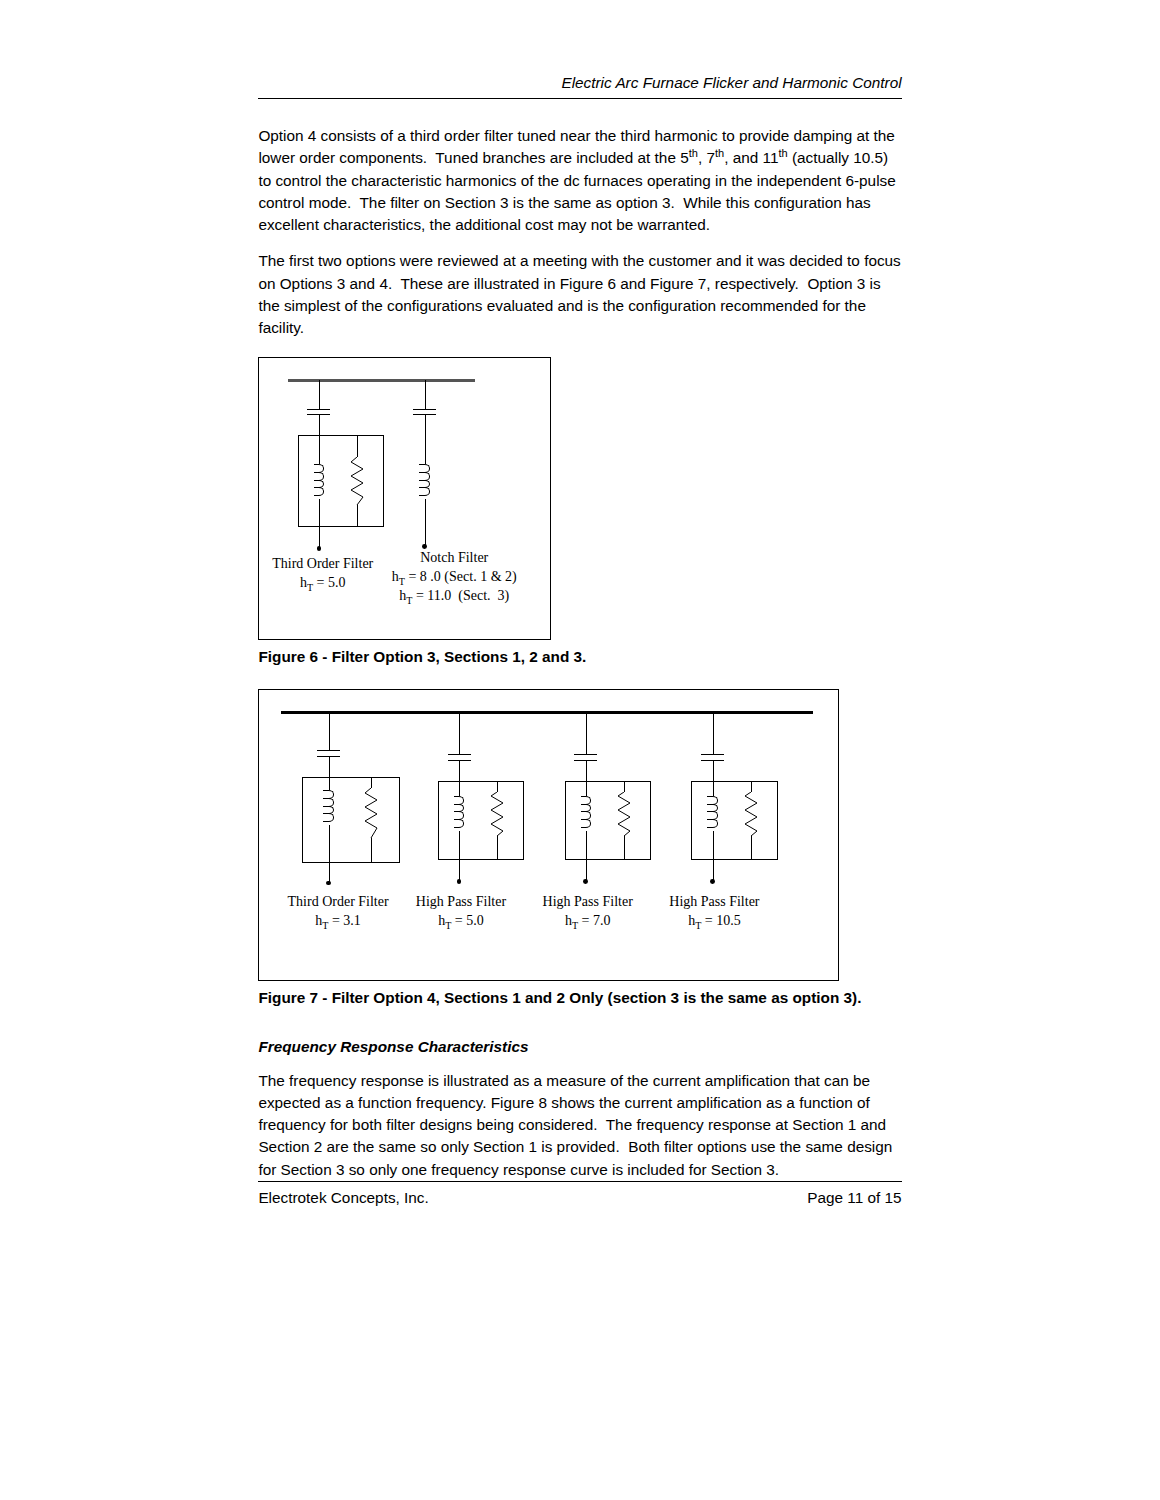Electric Arc Furnace Flicker and Harmonic Control
Option 4 consists of a third order filter tuned near the third harmonic to provide damping at the lower order components. Tuned branches are included at the 5th, 7th, and 11th (actually 10.5) to control the characteristic harmonics of the dc furnaces operating in the independent 6-pulse control mode. The filter on Section 3 is the same as option 3. While this configuration has excellent characteristics, the additional cost may not be warranted.
The first two options were reviewed at a meeting with the customer and it was decided to focus on Options 3 and 4. These are illustrated in Figure 6 and Figure 7, respectively. Option 3 is the simplest of the configurations evaluated and is the configuration recommended for the facility.
Third Order Filter
hT = 5.0
Notch Filter
hT = 8 .0 (Sect. 1 & 2)
hT = 11.0 (Sect. 3)
Figure 6 - Filter Option 3, Sections 1, 2 and 3.
Third Order Filter
hT = 3.1
High Pass Filter
hT = 5.0
High Pass Filter
hT = 7.0
High Pass Filter
hT = 10.5
Figure 7 - Filter Option 4, Sections 1 and 2 Only (section 3 is the same as option 3).
Frequency Response Characteristics
The frequency response is illustrated as a measure of the current amplification that can be expected as a function frequency. Figure 8 shows the current amplification as a function of frequency for both filter designs being considered. The frequency response at Section 1 and Section 2 are the same so only Section 1 is provided. Both filter options use the same design for Section 3 so only one frequency response curve is included for Section 3.
Electrotek Concepts, Inc. Page 11 of 15